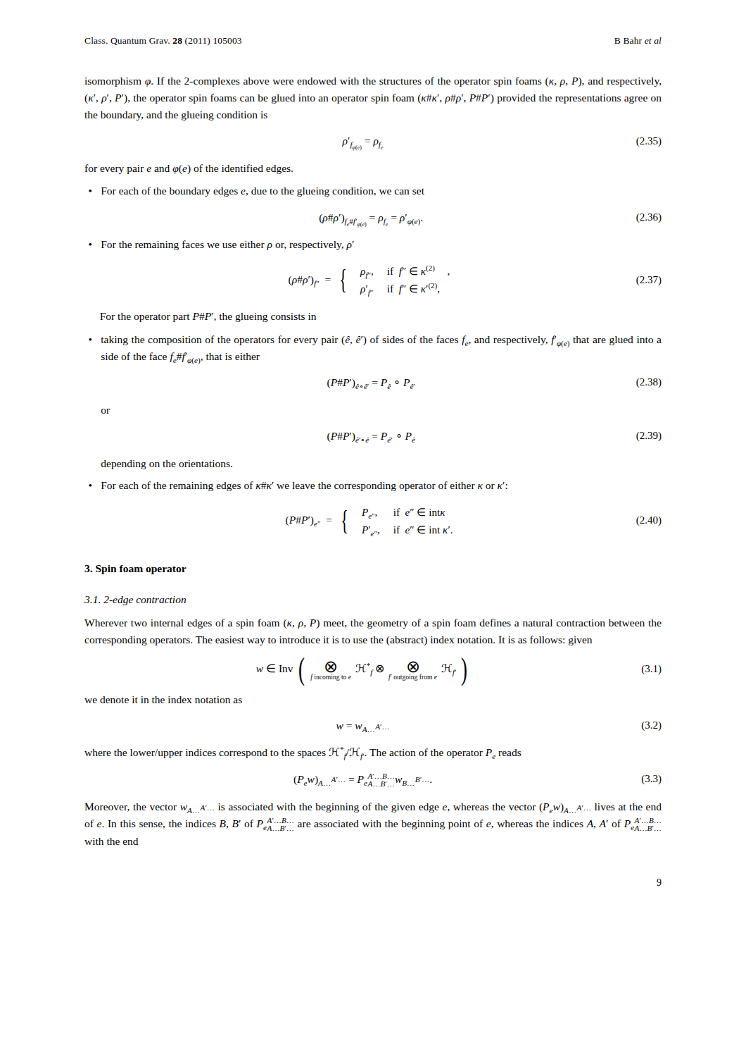Class. Quantum Grav. 28 (2011) 105003 B Bahr et al
isomorphism φ. If the 2-complexes above were endowed with the structures of the operator spin foams (κ, ρ, P), and respectively, (κ′, ρ′, P′), the operator spin foams can be glued into an operator spin foam (κ#κ′, ρ#ρ′, P#P′) provided the representations agree on the boundary, and the glueing condition is
ρ′fφ(e) = ρfe
(2.35)
for every pair e and φ(e) of the identified edges.
For each of the boundary edges e, due to the glueing condition, we can set
(ρ#ρ′)fe#f′φ(e) = ρfe = ρ′φ(e).
(2.36)
For the remaining faces we use either ρ or, respectively, ρ′
(ρ#ρ′)f″ = {
| ρ f ″ , | if f ″ ∈ κ (2) | , |
| ρ ′ f ″ | if f ″ ∈ κ ′ (2) , | |
(2.37)
For the operator part P#P′, the glueing consists in
taking the composition of the operators for every pair (ê, ê′) of sides of the faces fe, and respectively, f′φ(e) that are glued into a side of the face fe#f′φ(e), that is either
(P#P′)ê∘ê′ = Pê ∘ Pê′
(2.38)
or
(P#P′)ê′∘ê = Pê′ ∘ Pê
(2.39)
depending on the orientations.
For each of the remaining edges of κ#κ′ we leave the corresponding operator of either κ or κ′:
(P#P′)e″ = {
| P e ″ , | if e ″ ∈ int κ |
| P ′ e ″ , | if e ″ ∈ int κ ′. |
(2.40)
3. Spin foam operator
3.1. 2-edge contraction
Wherever two internal edges of a spin foam (κ, ρ, P) meet, the geometry of a spin foam defines a natural contraction between the corresponding operators. The easiest way to introduce it is to use the (abstract) index notation. It is as follows: given
w ∈ Inv ( ⊗f incoming to e ℋ*f ⊗ ⊗f′ outgoing from e ℋf′ )
(3.1)
we denote it in the index notation as
w = wA…A′…
(3.2)
where the lower/upper indices correspond to the spaces ℋ*f/ℋf′. The action of the operator Pe reads
(Pew)A…A′… = PeA′…B…A…B′…wB…B′….
(3.3)
Moreover, the vector wA…A′… is associated with the beginning of the given edge e, whereas the vector (Pew)A…A′… lives at the end of e. In this sense, the indices B, B′ of PeA′…B…A…B′… are associated with the beginning point of e, whereas the indices A, A′ of PeA′…B…A…B′… with the end
9